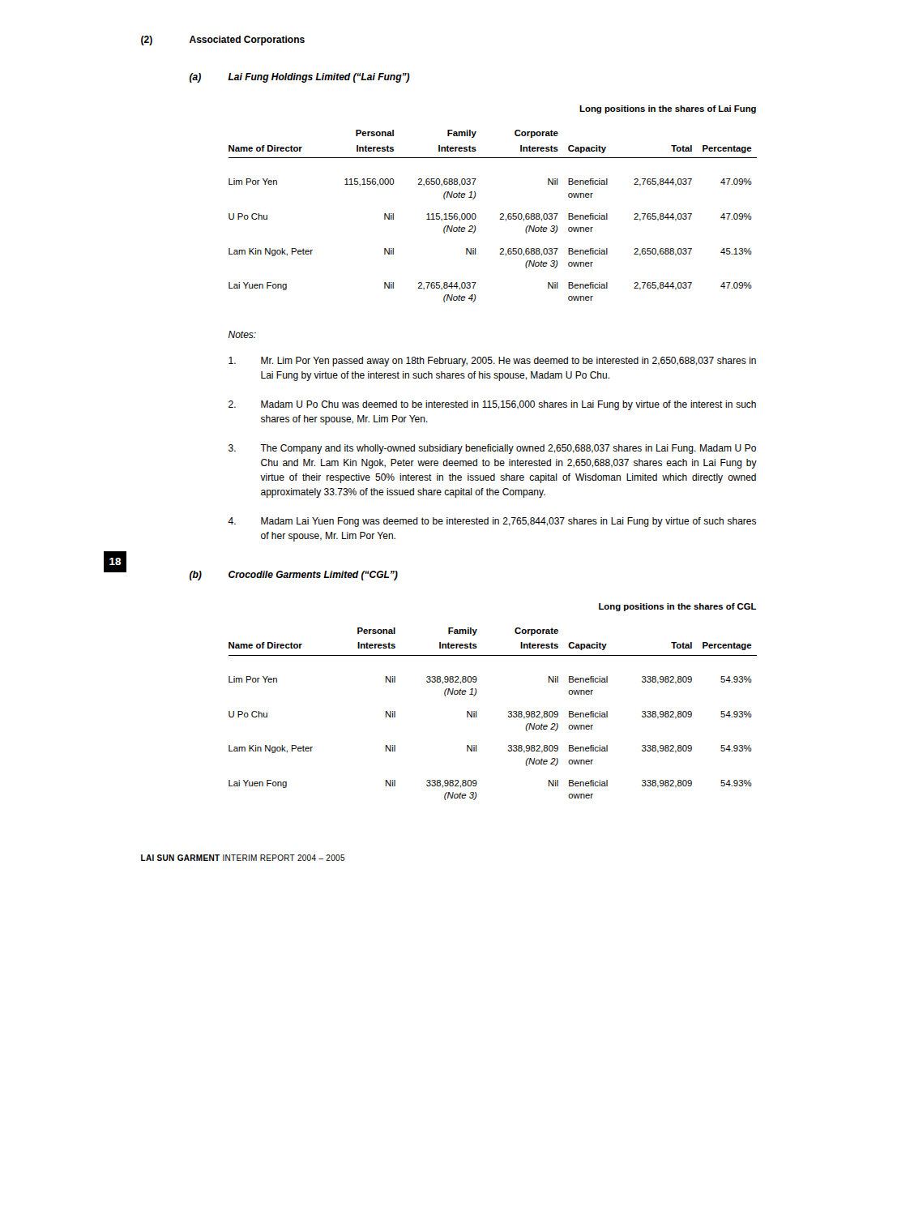18
(2)
Associated Corporations
(a)
Lai Fung Holdings Limited (“Lai Fung”)
Long positions in the shares of Lai Fung
| | Personal | Family | Corporate | | | |
| --- | --- | --- | --- | --- | --- | --- |
| Name of Director | Interests | Interests | Interests | Capacity | Total | Percentage |
| Lim Por Yen | 115,156,000 | 2,650,688,037 (Note 1) | Nil | Beneficial owner | 2,765,844,037 | 47.09% |
| U Po Chu | Nil | 115,156,000 (Note 2) | 2,650,688,037 (Note 3) | Beneficial owner | 2,765,844,037 | 47.09% |
| Lam Kin Ngok, Peter | Nil | Nil | 2,650,688,037 (Note 3) | Beneficial owner | 2,650,688,037 | 45.13% |
| Lai Yuen Fong | Nil | 2,765,844,037 (Note 4) | Nil | Beneficial owner | 2,765,844,037 | 47.09% |
Notes:
Mr. Lim Por Yen passed away on 18th February, 2005. He was deemed to be interested in 2,650,688,037 shares in Lai Fung by virtue of the interest in such shares of his spouse, Madam U Po Chu.
Madam U Po Chu was deemed to be interested in 115,156,000 shares in Lai Fung by virtue of the interest in such shares of her spouse, Mr. Lim Por Yen.
The Company and its wholly-owned subsidiary beneficially owned 2,650,688,037 shares in Lai Fung. Madam U Po Chu and Mr. Lam Kin Ngok, Peter were deemed to be interested in 2,650,688,037 shares each in Lai Fung by virtue of their respective 50% interest in the issued share capital of Wisdoman Limited which directly owned approximately 33.73% of the issued share capital of the Company.
Madam Lai Yuen Fong was deemed to be interested in 2,765,844,037 shares in Lai Fung by virtue of such shares of her spouse, Mr. Lim Por Yen.
(b)
Crocodile Garments Limited (“CGL”)
Long positions in the shares of CGL
| | Personal | Family | Corporate | | | |
| --- | --- | --- | --- | --- | --- | --- |
| Name of Director | Interests | Interests | Interests | Capacity | Total | Percentage |
| Lim Por Yen | Nil | 338,982,809 (Note 1) | Nil | Beneficial owner | 338,982,809 | 54.93% |
| U Po Chu | Nil | Nil | 338,982,809 (Note 2) | Beneficial owner | 338,982,809 | 54.93% |
| Lam Kin Ngok, Peter | Nil | Nil | 338,982,809 (Note 2) | Beneficial owner | 338,982,809 | 54.93% |
| Lai Yuen Fong | Nil | 338,982,809 (Note 3) | Nil | Beneficial owner | 338,982,809 | 54.93% |
LAI SUN GARMENT INTERIM REPORT 2004 – 2005